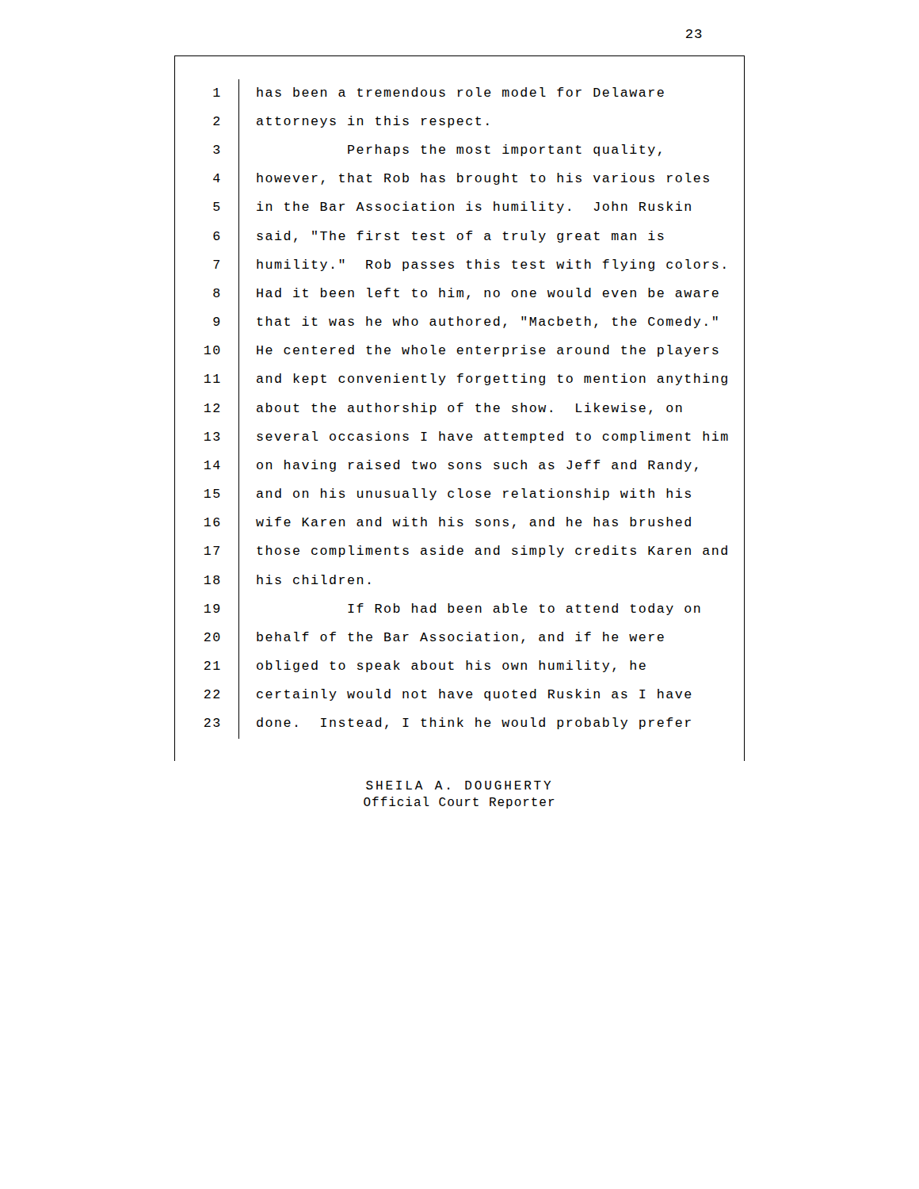23
| 1 | has been a tremendous role model for Delaware |
| 2 | attorneys in this respect. |
| 3 | Perhaps the most important quality, |
| 4 | however, that Rob has brought to his various roles |
| 5 | in the Bar Association is humility. John Ruskin |
| 6 | said, "The first test of a truly great man is |
| 7 | humility." Rob passes this test with flying colors. |
| 8 | Had it been left to him, no one would even be aware |
| 9 | that it was he who authored, "Macbeth, the Comedy." |
| 10 | He centered the whole enterprise around the players |
| 11 | and kept conveniently forgetting to mention anything |
| 12 | about the authorship of the show. Likewise, on |
| 13 | several occasions I have attempted to compliment him |
| 14 | on having raised two sons such as Jeff and Randy, |
| 15 | and on his unusually close relationship with his |
| 16 | wife Karen and with his sons, and he has brushed |
| 17 | those compliments aside and simply credits Karen and |
| 18 | his children. |
| 19 | If Rob had been able to attend today on |
| 20 | behalf of the Bar Association, and if he were |
| 21 | obliged to speak about his own humility, he |
| 22 | certainly would not have quoted Ruskin as I have |
| 23 | done. Instead, I think he would probably prefer |
SHEILA A. DOUGHERTY
Official Court Reporter